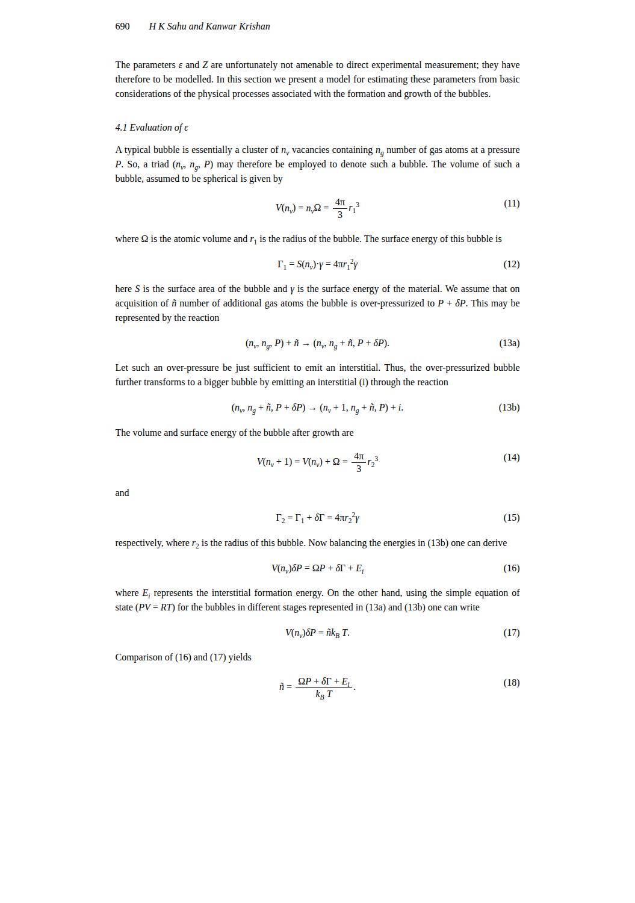690 H K Sahu and Kanwar Krishan
The parameters ε and Z are unfortunately not amenable to direct experimental measurement; they have therefore to be modelled. In this section we present a model for estimating these parameters from basic considerations of the physical processes associated with the formation and growth of the bubbles.
4.1 Evaluation of ε
A typical bubble is essentially a cluster of nv vacancies containing ng number of gas atoms at a pressure P. So, a triad (nv, ng, P) may therefore be employed to denote such a bubble. The volume of such a bubble, assumed to be spherical is given by
V(nv) = nvΩ = 4π 3 r13 (11)
where Ω is the atomic volume and r1 is the radius of the bubble. The surface energy of this bubble is
Γ1 = S(nv)·γ = 4πr12γ (12)
here S is the surface area of the bubble and γ is the surface energy of the material. We assume that on acquisition of ñ number of additional gas atoms the bubble is over-pressurized to P + δP. This may be represented by the reaction
(nv, ng, P) + ñ → (nv, ng + ñ, P + δP). (13a)
Let such an over-pressure be just sufficient to emit an interstitial. Thus, the over-pressurized bubble further transforms to a bigger bubble by emitting an interstitial (i) through the reaction
(nv, ng + ñ, P + δP) → (nv + 1, ng + ñ, P) + i. (13b)
The volume and surface energy of the bubble after growth are
V(nv + 1) = V(nv) + Ω = 4π 3 r23 (14)
and
Γ2 = Γ1 + δΓ = 4πr22γ (15)
respectively, where r2 is the radius of this bubble. Now balancing the energies in (13b) one can derive
V(nv)δP = ΩP + δΓ + Ei (16)
where Ei represents the interstitial formation energy. On the other hand, using the simple equation of state (PV = RT) for the bubbles in different stages represented in (13a) and (13b) one can write
V(nv)δP = ñkB T. (17)
Comparison of (16) and (17) yields
ñ = ΩP + δΓ + Ei kB T. (18)